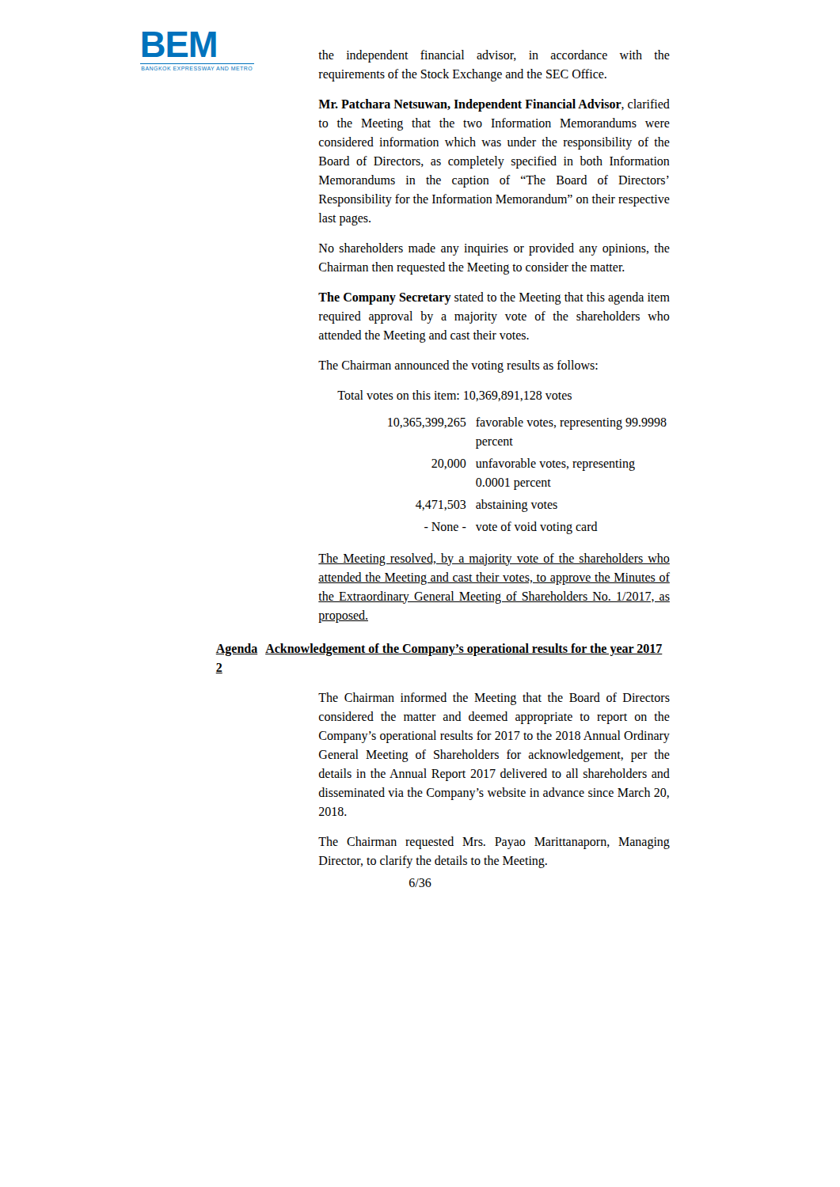BEM
BANGKOK EXPRESSWAY AND METRO
the independent financial advisor, in accordance with the requirements of the Stock Exchange and the SEC Office.
Mr. Patchara Netsuwan, Independent Financial Advisor, clarified to the Meeting that the two Information Memorandums were considered information which was under the responsibility of the Board of Directors, as completely specified in both Information Memorandums in the caption of “The Board of Directors’ Responsibility for the Information Memorandum” on their respective last pages.
No shareholders made any inquiries or provided any opinions, the Chairman then requested the Meeting to consider the matter.
The Company Secretary stated to the Meeting that this agenda item required approval by a majority vote of the shareholders who attended the Meeting and cast their votes.
The Chairman announced the voting results as follows:
Total votes on this item: 10,369,891,128 votes
| 10,365,399,265 | favorable votes, representing 99.9998 percent |
| 20,000 | unfavorable votes, representing 0.0001 percent |
| 4,471,503 | abstaining votes |
| - None - | vote of void voting card |
The Meeting resolved, by a majority vote of the shareholders who attended the Meeting and cast their votes, to approve the Minutes of the Extraordinary General Meeting of Shareholders No. 1/2017, as proposed.
Agenda 2
Acknowledgement of the Company’s operational results for the year 2017
The Chairman informed the Meeting that the Board of Directors considered the matter and deemed appropriate to report on the Company’s operational results for 2017 to the 2018 Annual Ordinary General Meeting of Shareholders for acknowledgement, per the details in the Annual Report 2017 delivered to all shareholders and disseminated via the Company’s website in advance since March 20, 2018.
The Chairman requested Mrs. Payao Marittanaporn, Managing Director, to clarify the details to the Meeting.
6/36